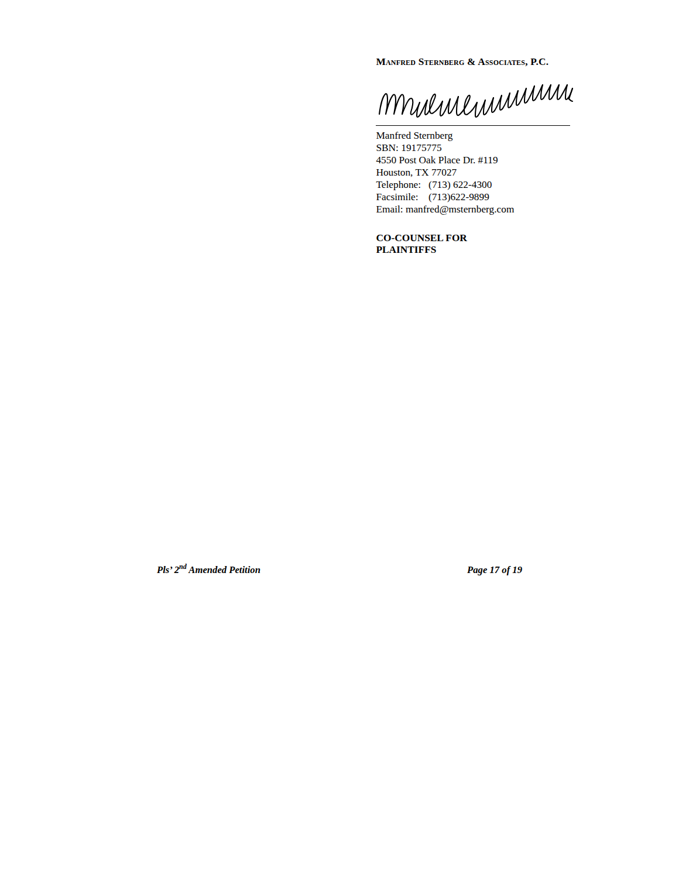Manfred Sternberg & Associates, P.C.
Manfred Sternberg
SBN: 19175775
4550 Post Oak Place Dr. #119
Houston, TX 77027
Telephone: (713) 622-4300
Facsimile: (713)622-9899
Email: manfred@msternberg.com
CO-COUNSEL FOR PLAINTIFFS
Pls’ 2nd Amended Petition
Page 17 of 19